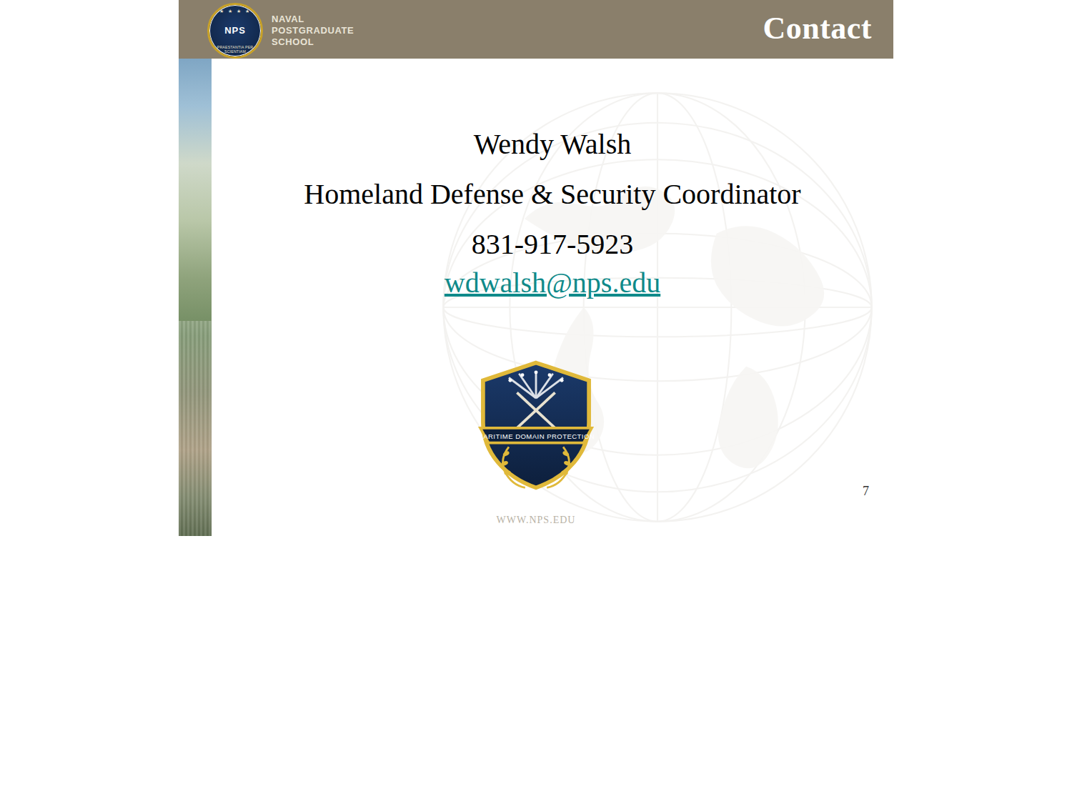Contact
★ ★ ★ ★
NPS
PRAESTANTIA PER SCIENTIAM
Naval
Postgraduate
School
Wendy Walsh
Homeland Defense & Security Coordinator
831-917-5923
wdwalsh@nps.edu
MARITIME DOMAIN PROTECTION
7
WWW.NPS.EDU